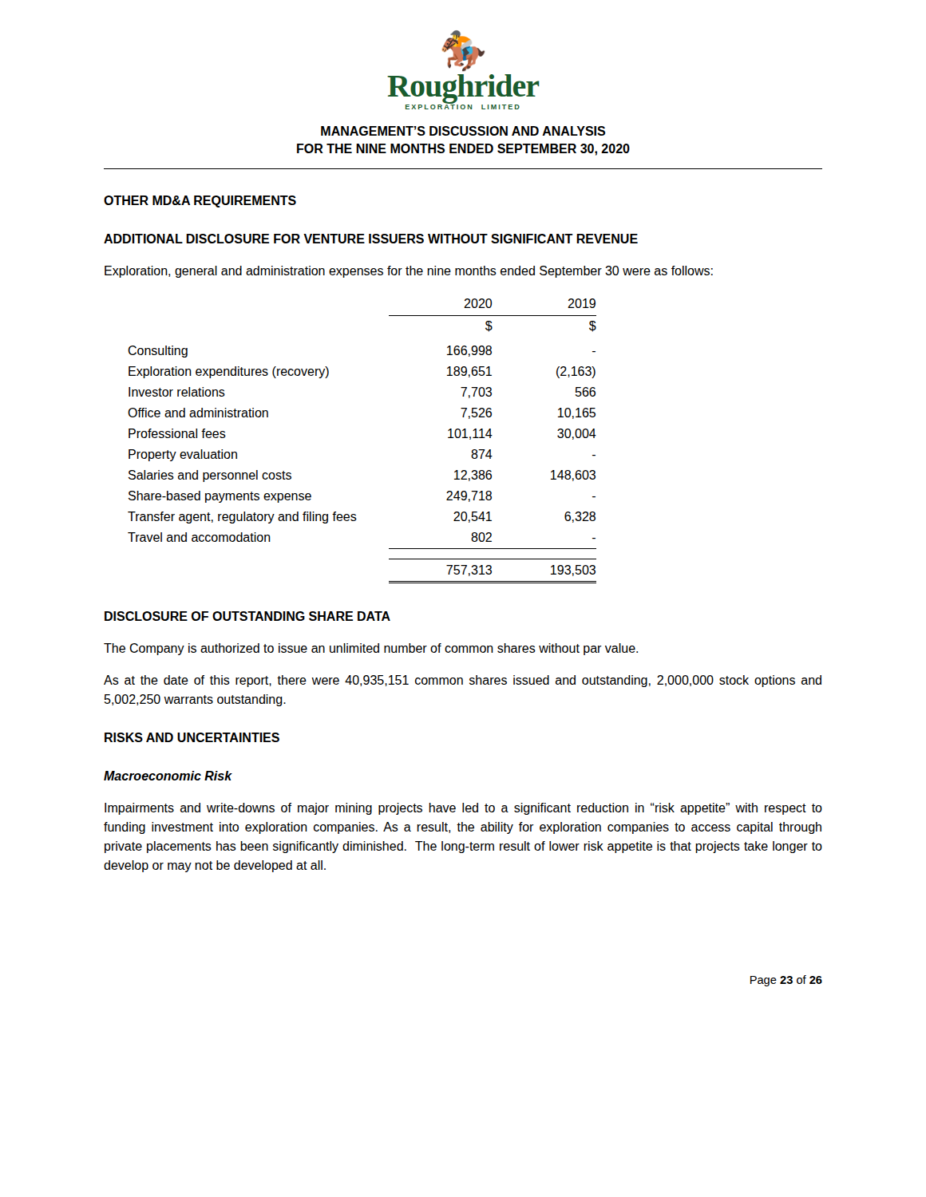🏇
Roughrider
EXPLORATION LIMITED
MANAGEMENT’S DISCUSSION AND ANALYSIS
FOR THE NINE MONTHS ENDED SEPTEMBER 30, 2020
OTHER MD&A REQUIREMENTS
ADDITIONAL DISCLOSURE FOR VENTURE ISSUERS WITHOUT SIGNIFICANT REVENUE
Exploration, general and administration expenses for the nine months ended September 30 were as follows:
| | 2020 | 2019 |
| | $ | $ |
| Consulting | 166,998 | - |
| Exploration expenditures (recovery) | 189,651 | (2,163) |
| Investor relations | 7,703 | 566 |
| Office and administration | 7,526 | 10,165 |
| Professional fees | 101,114 | 30,004 |
| Property evaluation | 874 | - |
| Salaries and personnel costs | 12,386 | 148,603 |
| Share-based payments expense | 249,718 | - |
| Transfer agent, regulatory and filing fees | 20,541 | 6,328 |
| Travel and accomodation | 802 | - |
| | 757,313 | 193,503 |
DISCLOSURE OF OUTSTANDING SHARE DATA
The Company is authorized to issue an unlimited number of common shares without par value.
As at the date of this report, there were 40,935,151 common shares issued and outstanding, 2,000,000 stock options and 5,002,250 warrants outstanding.
RISKS AND UNCERTAINTIES
Macroeconomic Risk
Impairments and write-downs of major mining projects have led to a significant reduction in “risk appetite” with respect to funding investment into exploration companies. As a result, the ability for exploration companies to access capital through private placements has been significantly diminished. The long-term result of lower risk appetite is that projects take longer to develop or may not be developed at all.
Page 23 of 26